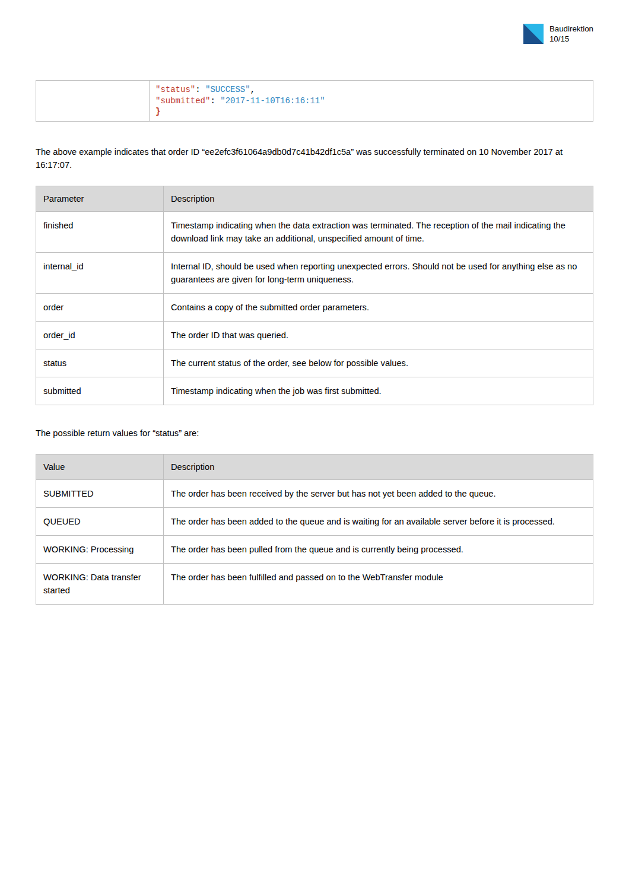Baudirektion
10/15
"status": "SUCCESS", "submitted": "2017-11-10T16:16:11" }
The above example indicates that order ID “ee2efc3f61064a9db0d7c41b42df1c5a” was successfully terminated on 10 November 2017 at 16:17:07.
| Parameter | Description |
| --- | --- |
| finished | Timestamp indicating when the data extraction was terminated. The reception of the mail indicating the download link may take an additional, unspecified amount of time. |
| internal_id | Internal ID, should be used when reporting unexpected errors. Should not be used for anything else as no guarantees are given for long-term uniqueness. |
| order | Contains a copy of the submitted order parameters. |
| order_id | The order ID that was queried. |
| status | The current status of the order, see below for possible values. |
| submitted | Timestamp indicating when the job was first submitted. |
The possible return values for “status” are:
| Value | Description |
| --- | --- |
| SUBMITTED | The order has been received by the server but has not yet been added to the queue. |
| QUEUED | The order has been added to the queue and is waiting for an available server before it is processed. |
| WORKING: Processing | The order has been pulled from the queue and is currently being processed. |
| WORKING: Data transfer started | The order has been fulfilled and passed on to the WebTransfer module |